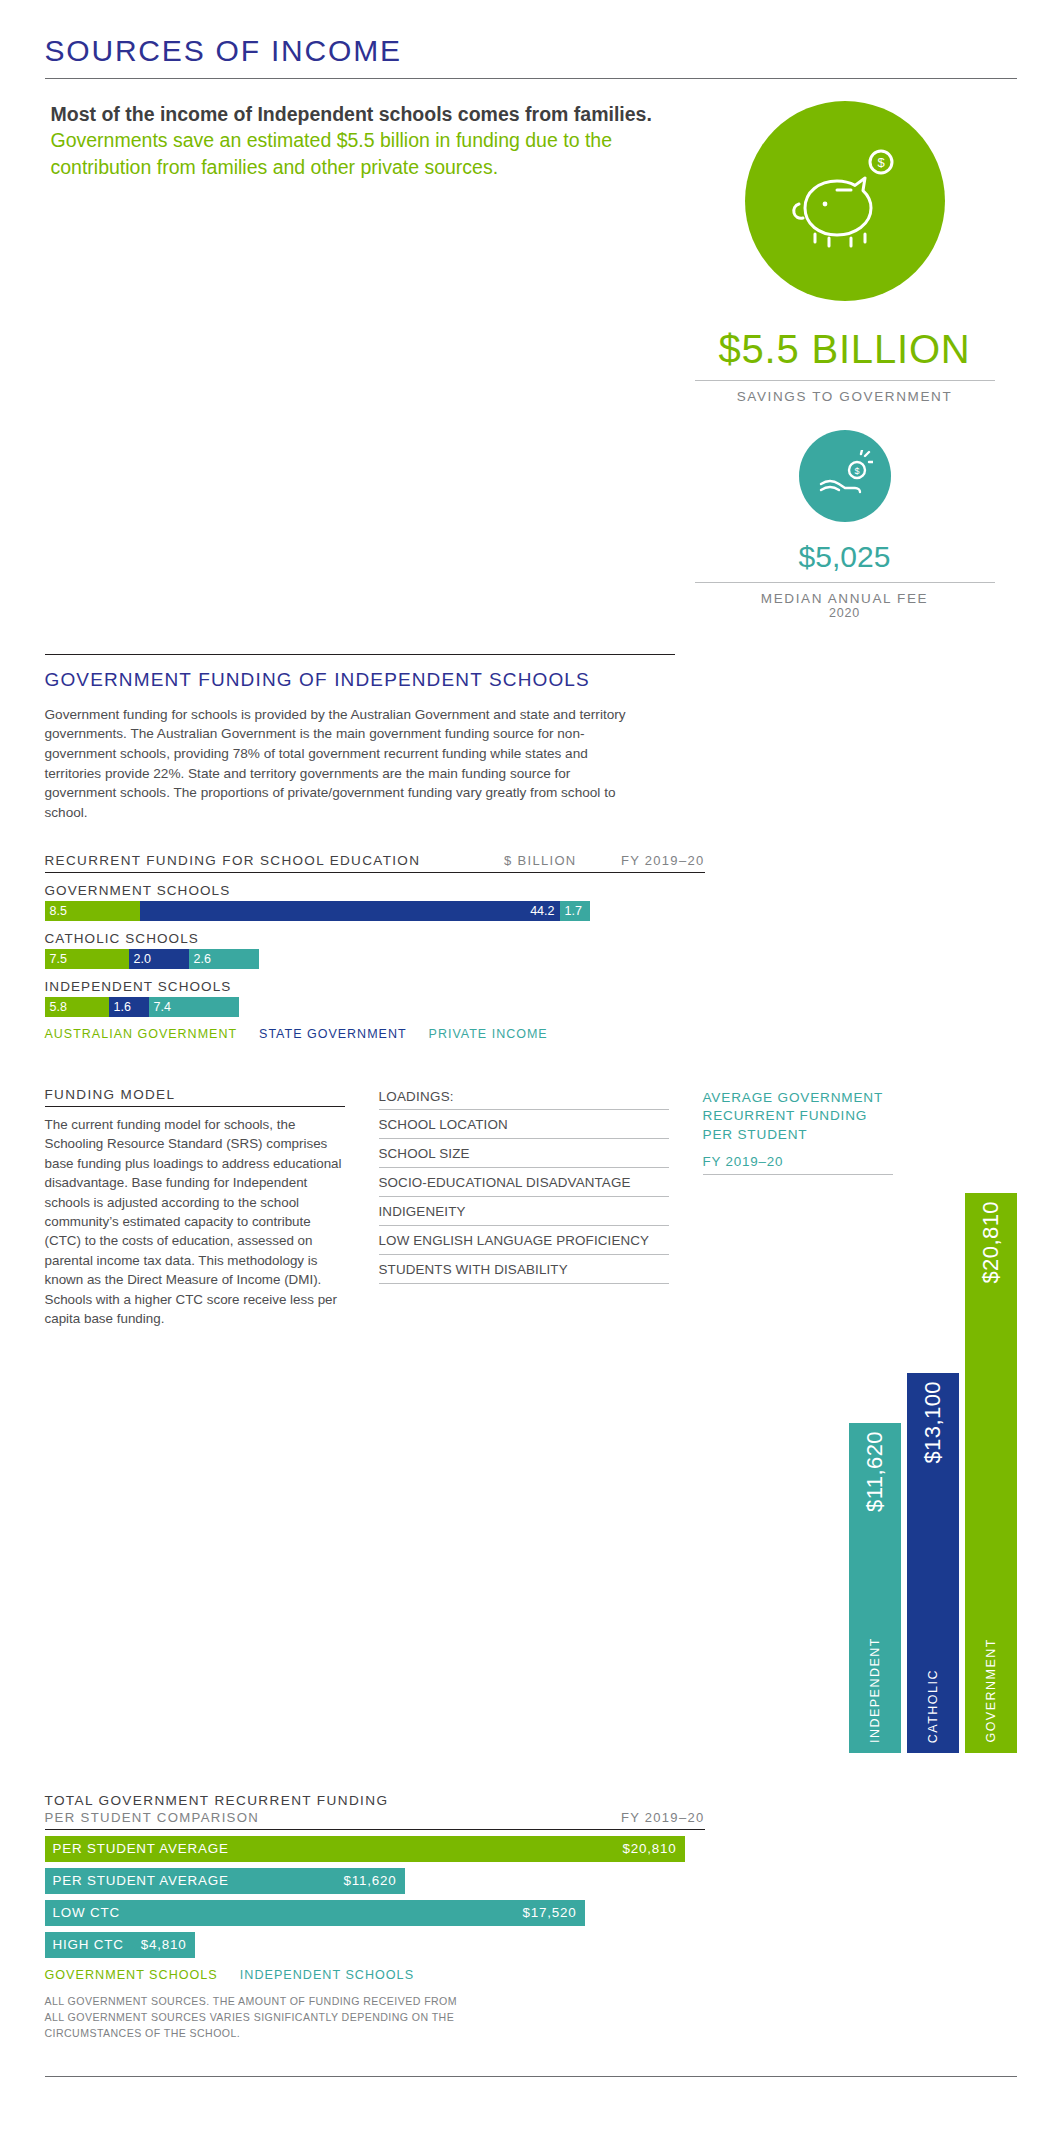Sources of Income
Most of the income of Independent schools comes from families. Governments save an estimated $5.5 billion in funding due to the contribution from families and other private sources.
$
$5.5 BILLION
Savings to Government
$
$5,025
Median Annual Fee
2020
Government Funding of Independent Schools
Government funding for schools is provided by the Australian Government and state and territory governments. The Australian Government is the main government funding source for non-government schools, providing 78% of total government recurrent funding while states and territories provide 22%. State and territory governments are the main funding source for government schools. The proportions of private/government funding vary greatly from school to school.
Recurrent Funding for School Education
$ Billion
FY 2019–20
Government Schools
8.5 44.2 1.7
Catholic Schools
7.5 2.0 2.6
Independent Schools
5.8 1.6 7.4
Australian Government State Government Private Income
Funding Model
The current funding model for schools, the Schooling Resource Standard (SRS) comprises base funding plus loadings to address educational disadvantage. Base funding for Independent schools is adjusted according to the school community’s estimated capacity to contribute (CTC) to the costs of education, assessed on parental income tax data. This methodology is known as the Direct Measure of Income (DMI). Schools with a higher CTC score receive less per capita base funding.
Loadings:
School Location
School Size
Socio-Educational Disadvantage
Indigeneity
Low English Language Proficiency
Students with Disability
Average Government
Recurrent Funding
per Student
FY 2019–20
$11,620
Independent
$13,100
Catholic
$20,810
Government
Total Government Recurrent Funding
Per Student Comparison
FY 2019–20
Per Student Average $20,810
Per Student Average $11,620
Low CTC $17,520
High CTC $4,810
Government Schools Independent Schools
All government sources. The amount of funding received from all government sources varies significantly depending on the circumstances of the school.